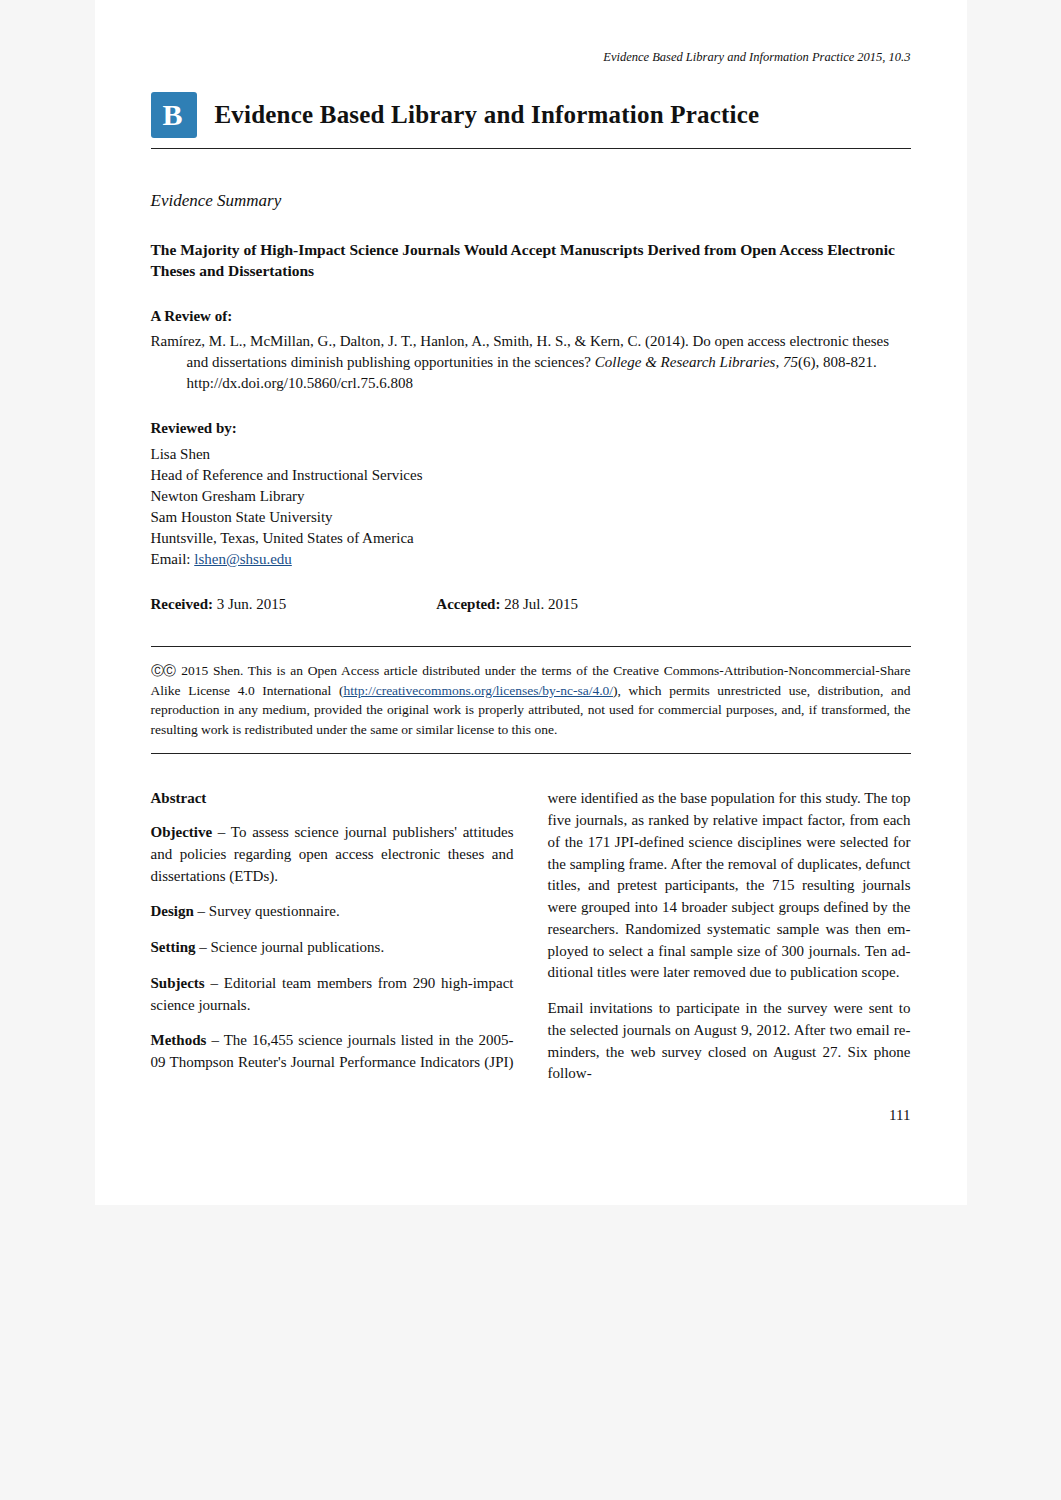Evidence Based Library and Information Practice 2015, 10.3
B
Evidence Based Library and Information Practice
Evidence Summary
The Majority of High-Impact Science Journals Would Accept Manuscripts Derived from Open Access Electronic Theses and Dissertations
A Review of:
Ramírez, M. L., McMillan, G., Dalton, J. T., Hanlon, A., Smith, H. S., & Kern, C. (2014). Do open access electronic theses and dissertations diminish publishing opportunities in the sciences? College & Research Libraries, 75(6), 808-821. http://dx.doi.org/10.5860/crl.75.6.808
Reviewed by:
Lisa Shen
Head of Reference and Instructional Services
Newton Gresham Library
Sam Houston State University
Huntsville, Texas, United States of America
Email: lshen@shsu.edu
Received: 3 Jun. 2015
Accepted: 28 Jul. 2015
ⒸⒸ 2015 Shen. This is an Open Access article distributed under the terms of the Creative Commons-Attribution-Noncommercial-Share Alike License 4.0 International (http://creativecommons.org/licenses/by-nc-sa/4.0/), which permits unrestricted use, distribution, and reproduction in any medium, provided the original work is properly attributed, not used for commercial purposes, and, if transformed, the resulting work is redistributed under the same or similar license to this one.
Abstract
Objective – To assess science journal publishers' attitudes and policies regarding open access electronic theses and dissertations (ETDs).
Design – Survey questionnaire.
Setting – Science journal publications.
Subjects – Editorial team members from 290 high-impact science journals.
Methods – The 16,455 science journals listed in the 2005-09 Thompson Reuter's Journal Performance Indicators (JPI) were identified as the base population for this study. The top five journals, as ranked by relative impact factor, from each of the 171 JPI-defined science disciplines were selected for the sampling frame. After the removal of duplicates, defunct titles, and pretest participants, the 715 resulting journals were grouped into 14 broader subject groups defined by the researchers. Randomized systematic sample was then employed to select a final sample size of 300 journals. Ten additional titles were later removed due to publication scope.
Email invitations to participate in the survey were sent to the selected journals on August 9, 2012. After two email reminders, the web survey closed on August 27. Six phone follow-
111